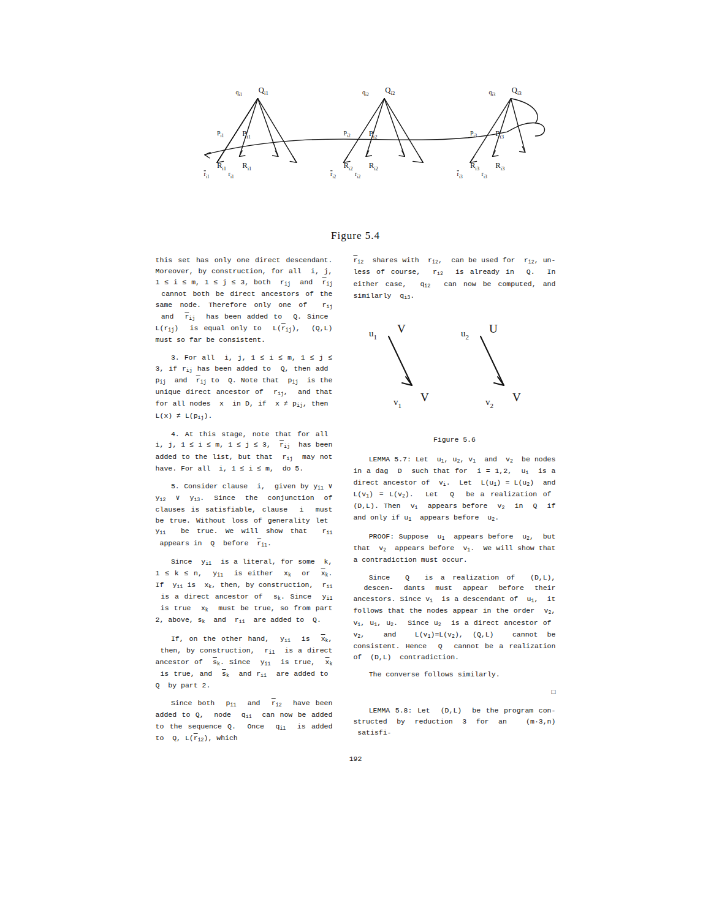qi1 Qi1 Pi1 Pi1 ri1 ri1 Ri1 Ri1 qi2 Qi2 Pi2 Pi2 ri2 ri2 Ri2 Ri2 qi3 Qi3 Pi3 Pi3 ri3 ri3 Ri3 Ri3
Figure 5.4
this set has only one direct descendant. Moreover, by construction, for all i, j, 1 ≤ i ≤ m, 1 ≤ j ≤ 3, both rij and rij cannot both be direct ancestors of the same node. Therefore only one of rij and rij has been added to Q. Since L(rij) is equal only to L(rij), (Q,L) must so far be consistent.
3. For all i, j, 1 ≤ i ≤ m, 1 ≤ j ≤ 3, if rij has been added to Q, then add pij and rij to Q. Note that pij is the unique direct ancestor of rij, and that for all nodes x in D, if x ≠ pij, then L(x) ≠ L(pij).
4. At this stage, note that for all i, j, 1 ≤ i ≤ m, 1 ≤ j ≤ 3, rij has been added to the list, but that rij may not have. For all i, 1 ≤ i ≤ m, do 5.
5. Consider clause i, given by yi1 ∨ yi2 ∨ yi3. Since the conjunction of clauses is satisfiable, clause i must be true. Without loss of generality let yi1 be true. We will show that ri1 appears in Q before ri1.
Since yi1 is a literal, for some k, 1 ≤ k ≤ n, yi1 is either xk or xk. If yi1 is xk, then, by construction, ri1 is a direct ancestor of sk. Since yi1 is true xk must be true, so from part 2, above, sk and ri1 are added to Q.
If, on the other hand, yi1 is xk, then, by construction, ri1 is a direct ancestor of sk. Since yi1 is true, xk is true, and sk and ri1 are added to Q by part 2.
Since both pi1 and ri2 have been added to Q, node qi1 can now be added to the sequence Q. Once qi1 is added to Q, L(ri2), which
ri2 shares with ri2, can be used for ri2, un- less of course, ri2 is already in Q. In either case, qi2 can now be computed, and similarly qi3.
u1 V u2 U v1 V v2 V
Figure 5.6
LEMMA 5.7: Let u1, u2, v1 and v2 be nodes in a dag D such that for i = 1,2, ui is a direct ancestor of vi. Let L(u1) = L(u2) and L(v1) = L(v2). Let Q be a realization of (D,L). Then v1 appears before v2 in Q if and only if u1 appears before u2.
PROOF: Suppose u1 appears before u2, but that v2 appears before v1. We will show that a contradiction must occur.
Since Q is a realization of (D,L), descen- dants must appear before their ancestors. Since v1 is a descendant of u1, it follows that the nodes appear in the order v2, v1, u1, u2. Since u2 is a direct ancestor of v2, and L(v1)=L(v2), (Q,L) cannot be consistent. Hence Q cannot be a realization of (D,L) contradiction.
The converse follows similarly.
□
LEMMA 5.8: Let (D,L) be the program con- structed by reduction 3 for an (m·3,n) satisfi-
192